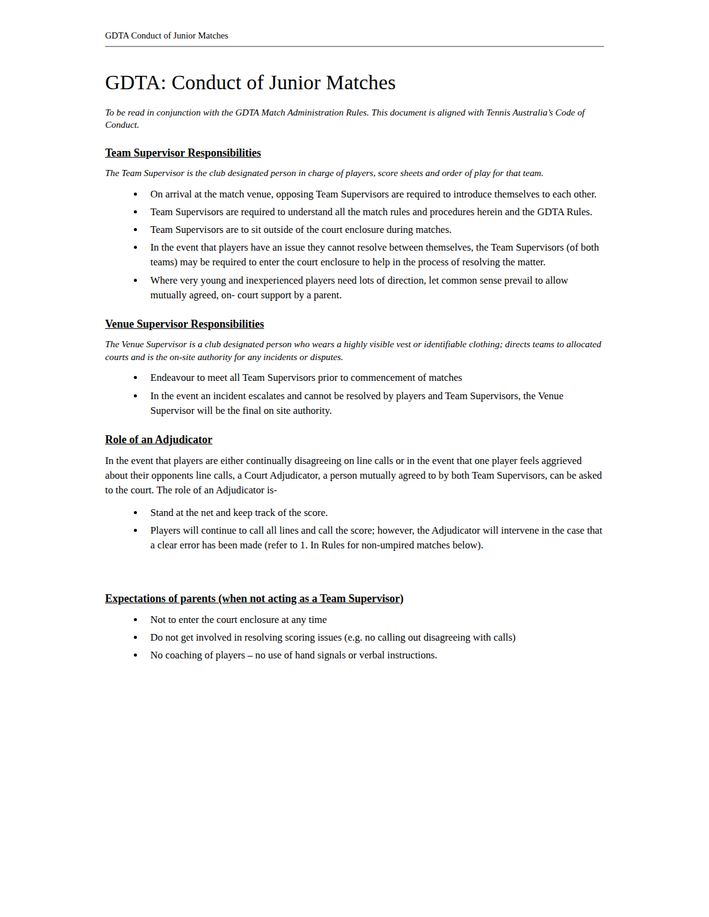GDTA Conduct of Junior Matches
GDTA: Conduct of Junior Matches
To be read in conjunction with the GDTA Match Administration Rules. This document is aligned with Tennis Australia’s Code of Conduct.
Team Supervisor Responsibilities
The Team Supervisor is the club designated person in charge of players, score sheets and order of play for that team.
On arrival at the match venue, opposing Team Supervisors are required to introduce themselves to each other.
Team Supervisors are required to understand all the match rules and procedures herein and the GDTA Rules.
Team Supervisors are to sit outside of the court enclosure during matches.
In the event that players have an issue they cannot resolve between themselves, the Team Supervisors (of both teams) may be required to enter the court enclosure to help in the process of resolving the matter.
Where very young and inexperienced players need lots of direction, let common sense prevail to allow mutually agreed, on- court support by a parent.
Venue Supervisor Responsibilities
The Venue Supervisor is a club designated person who wears a highly visible vest or identifiable clothing; directs teams to allocated courts and is the on-site authority for any incidents or disputes.
Endeavour to meet all Team Supervisors prior to commencement of matches
In the event an incident escalates and cannot be resolved by players and Team Supervisors, the Venue Supervisor will be the final on site authority.
Role of an Adjudicator
In the event that players are either continually disagreeing on line calls or in the event that one player feels aggrieved about their opponents line calls, a Court Adjudicator, a person mutually agreed to by both Team Supervisors, can be asked to the court. The role of an Adjudicator is-
Stand at the net and keep track of the score.
Players will continue to call all lines and call the score; however, the Adjudicator will intervene in the case that a clear error has been made (refer to 1. In Rules for non-umpired matches below).
Expectations of parents (when not acting as a Team Supervisor)
Not to enter the court enclosure at any time
Do not get involved in resolving scoring issues (e.g. no calling out disagreeing with calls)
No coaching of players – no use of hand signals or verbal instructions.